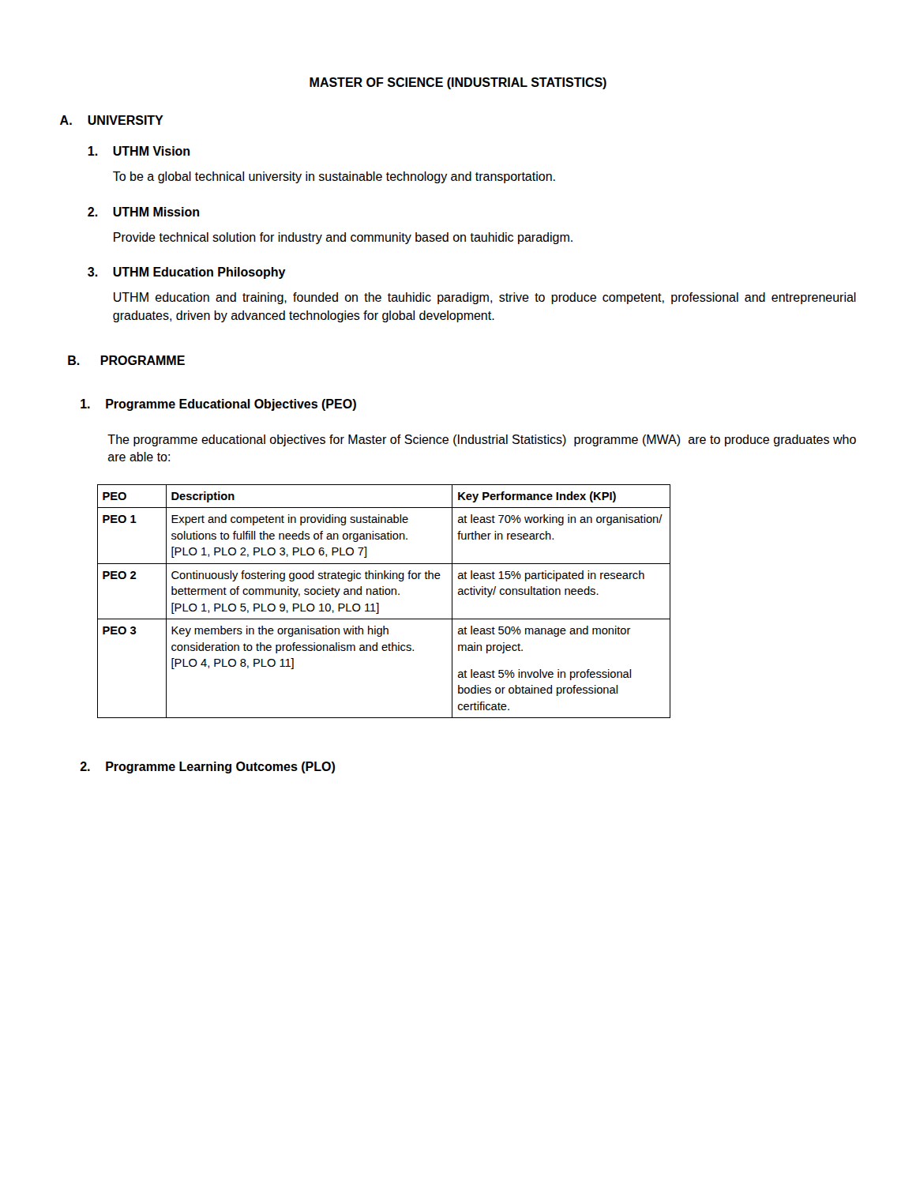MASTER OF SCIENCE (INDUSTRIAL STATISTICS)
A. UNIVERSITY
1. UTHM Vision
To be a global technical university in sustainable technology and transportation.
2. UTHM Mission
Provide technical solution for industry and community based on tauhidic paradigm.
3. UTHM Education Philosophy
UTHM education and training, founded on the tauhidic paradigm, strive to produce competent, professional and entrepreneurial graduates, driven by advanced technologies for global development.
B. PROGRAMME
1. Programme Educational Objectives (PEO)
The programme educational objectives for Master of Science (Industrial Statistics) programme (MWA) are to produce graduates who are able to:
| PEO | Description | Key Performance Index (KPI) |
| --- | --- | --- |
| PEO 1 | Expert and competent in providing sustainable solutions to fulfill the needs of an organisation. [PLO 1, PLO 2, PLO 3, PLO 6, PLO 7] | at least 70% working in an organisation/ further in research. |
| PEO 2 | Continuously fostering good strategic thinking for the betterment of community, society and nation. [PLO 1, PLO 5, PLO 9, PLO 10, PLO 11] | at least 15% participated in research activity/ consultation needs. |
| PEO 3 | Key members in the organisation with high consideration to the professionalism and ethics. [PLO 4, PLO 8, PLO 11] | at least 50% manage and monitor main project. at least 5% involve in professional bodies or obtained professional certificate. |
2. Programme Learning Outcomes (PLO)